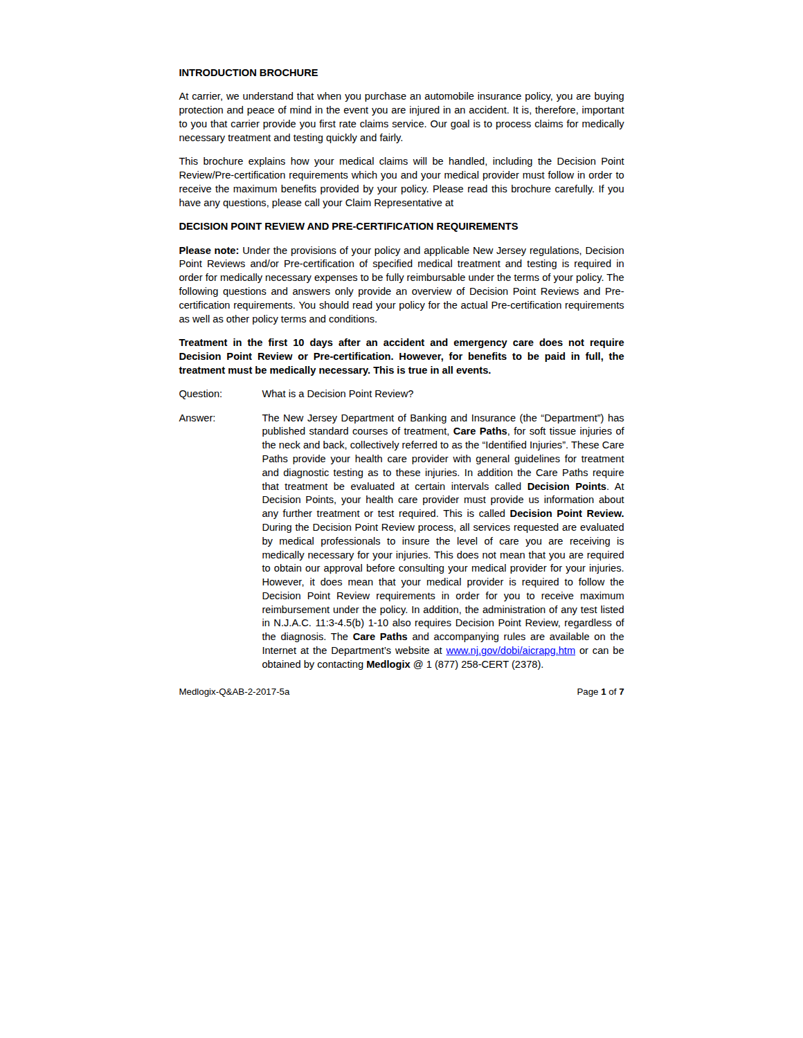Introduction Brochure
At carrier, we understand that when you purchase an automobile insurance policy, you are buying protection and peace of mind in the event you are injured in an accident. It is, therefore, important to you that carrier provide you first rate claims service. Our goal is to process claims for medically necessary treatment and testing quickly and fairly.
This brochure explains how your medical claims will be handled, including the Decision Point Review/Pre-certification requirements which you and your medical provider must follow in order to receive the maximum benefits provided by your policy. Please read this brochure carefully. If you have any questions, please call your Claim Representative at
Decision Point Review and Pre-certification Requirements
Please note: Under the provisions of your policy and applicable New Jersey regulations, Decision Point Reviews and/or Pre-certification of specified medical treatment and testing is required in order for medically necessary expenses to be fully reimbursable under the terms of your policy. The following questions and answers only provide an overview of Decision Point Reviews and Pre-certification requirements. You should read your policy for the actual Pre-certification requirements as well as other policy terms and conditions.
Treatment in the first 10 days after an accident and emergency care does not require Decision Point Review or Pre-certification. However, for benefits to be paid in full, the treatment must be medically necessary. This is true in all events.
Question:
What is a Decision Point Review?
Answer:
The New Jersey Department of Banking and Insurance (the “Department”) has published standard courses of treatment, Care Paths, for soft tissue injuries of the neck and back, collectively referred to as the “Identified Injuries”. These Care Paths provide your health care provider with general guidelines for treatment and diagnostic testing as to these injuries. In addition the Care Paths require that treatment be evaluated at certain intervals called Decision Points. At Decision Points, your health care provider must provide us information about any further treatment or test required. This is called Decision Point Review. During the Decision Point Review process, all services requested are evaluated by medical professionals to insure the level of care you are receiving is medically necessary for your injuries. This does not mean that you are required to obtain our approval before consulting your medical provider for your injuries. However, it does mean that your medical provider is required to follow the Decision Point Review requirements in order for you to receive maximum reimbursement under the policy. In addition, the administration of any test listed in N.J.A.C. 11:3-4.5(b) 1-10 also requires Decision Point Review, regardless of the diagnosis. The Care Paths and accompanying rules are available on the Internet at the Department’s website at www.nj.gov/dobi/aicrapg.htm or can be obtained by contacting Medlogix @ 1 (877) 258-CERT (2378).
Medlogix-Q&AB-2-2017-5a Page 1 of 7